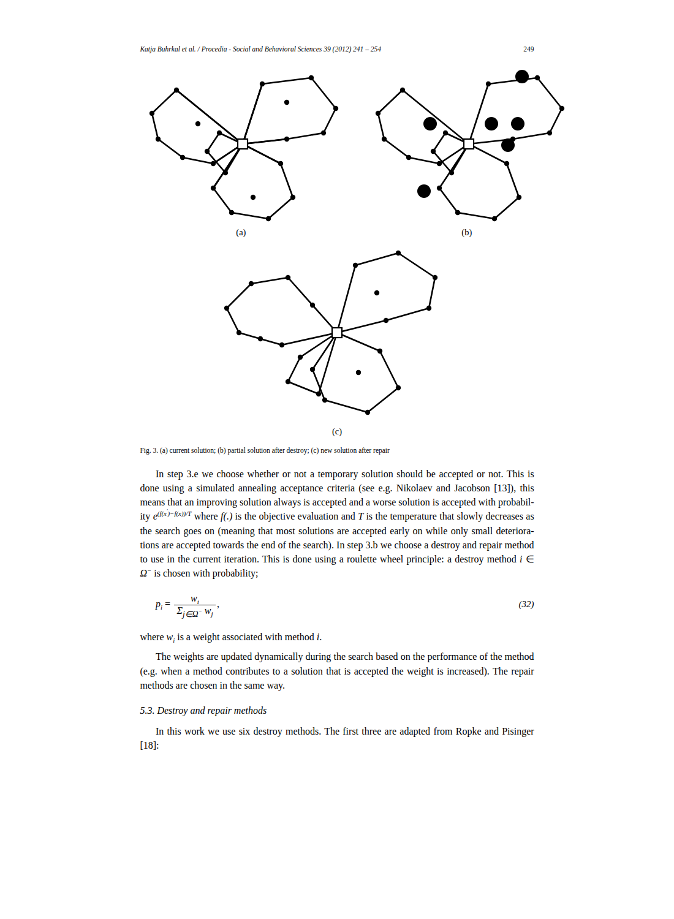Katja Buhrkal et al. / Procedia - Social and Behavioral Sciences 39 (2012) 241 – 254 249
(a)
(b)
(c)
Fig. 3. (a) current solution; (b) partial solution after destroy; (c) new solution after repair
In step 3.e we choose whether or not a temporary solution should be accepted or not. This is done using a simulated annealing acceptance criteria (see e.g. Nikolaev and Jacobson [13]), this means that an improving solution always is accepted and a worse solution is accepted with probability e(f(x′)−f(x))/T where f(.) is the objective evaluation and T is the temperature that slowly decreases as the search goes on (meaning that most solutions are accepted early on while only small deteriorations are accepted towards the end of the search). In step 3.b we choose a destroy and repair method to use in the current iteration. This is done using a roulette wheel principle: a destroy method i ∈ Ω− is chosen with probability;
pi = wi Σj∈Ω− wj ,
(32)
where wi is a weight associated with method i.
The weights are updated dynamically during the search based on the performance of the method (e.g. when a method contributes to a solution that is accepted the weight is increased). The repair methods are chosen in the same way.
5.3. Destroy and repair methods
In this work we use six destroy methods. The first three are adapted from Ropke and Pisinger [18]: